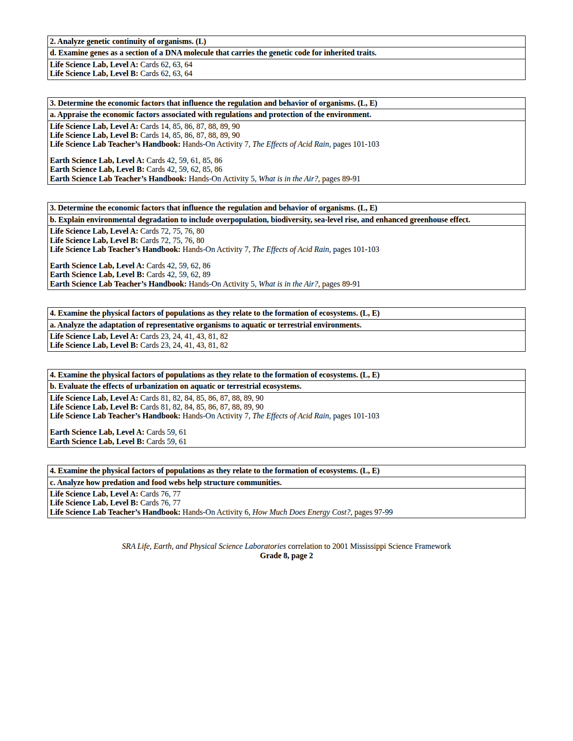| 2. Analyze genetic continuity of organisms. (L) |
| d. Examine genes as a section of a DNA molecule that carries the genetic code for inherited traits. |
| Life Science Lab, Level A: Cards 62, 63, 64 Life Science Lab, Level B: Cards 62, 63, 64 |
| 3. Determine the economic factors that influence the regulation and behavior of organisms. (L, E) |
| a. Appraise the economic factors associated with regulations and protection of the environment. |
| Life Science Lab, Level A: Cards 14, 85, 86, 87, 88, 89, 90 Life Science Lab, Level B: Cards 14, 85, 86, 87, 88, 89, 90 Life Science Lab Teacher’s Handbook: Hands-On Activity 7, The Effects of Acid Rain, pages 101-103 Earth Science Lab, Level A: Cards 42, 59, 61, 85, 86 Earth Science Lab, Level B: Cards 42, 59, 62, 85, 86 Earth Science Lab Teacher’s Handbook: Hands-On Activity 5, What is in the Air?, pages 89-91 |
| 3. Determine the economic factors that influence the regulation and behavior of organisms. (L, E) |
| b. Explain environmental degradation to include overpopulation, biodiversity, sea-level rise, and enhanced greenhouse effect. |
| Life Science Lab, Level A: Cards 72, 75, 76, 80 Life Science Lab, Level B: Cards 72, 75, 76, 80 Life Science Lab Teacher’s Handbook: Hands-On Activity 7, The Effects of Acid Rain, pages 101-103 Earth Science Lab, Level A: Cards 42, 59, 62, 86 Earth Science Lab, Level B: Cards 42, 59, 62, 89 Earth Science Lab Teacher’s Handbook: Hands-On Activity 5, What is in the Air?, pages 89-91 |
| 4. Examine the physical factors of populations as they relate to the formation of ecosystems. (L, E) |
| a. Analyze the adaptation of representative organisms to aquatic or terrestrial environments. |
| Life Science Lab, Level A: Cards 23, 24, 41, 43, 81, 82 Life Science Lab, Level B: Cards 23, 24, 41, 43, 81, 82 |
| 4. Examine the physical factors of populations as they relate to the formation of ecosystems. (L, E) |
| b. Evaluate the effects of urbanization on aquatic or terrestrial ecosystems. |
| Life Science Lab, Level A: Cards 81, 82, 84, 85, 86, 87, 88, 89, 90 Life Science Lab, Level B: Cards 81, 82, 84, 85, 86, 87, 88, 89, 90 Life Science Lab Teacher’s Handbook: Hands-On Activity 7, The Effects of Acid Rain, pages 101-103 Earth Science Lab, Level A: Cards 59, 61 Earth Science Lab, Level B: Cards 59, 61 |
| 4. Examine the physical factors of populations as they relate to the formation of ecosystems. (L, E) |
| c. Analyze how predation and food webs help structure communities. |
| Life Science Lab, Level A: Cards 76, 77 Life Science Lab, Level B: Cards 76, 77 Life Science Lab Teacher’s Handbook: Hands-On Activity 6, How Much Does Energy Cost?, pages 97-99 |
SRA Life, Earth, and Physical Science Laboratories correlation to 2001 Mississippi Science Framework
Grade 8, page 2